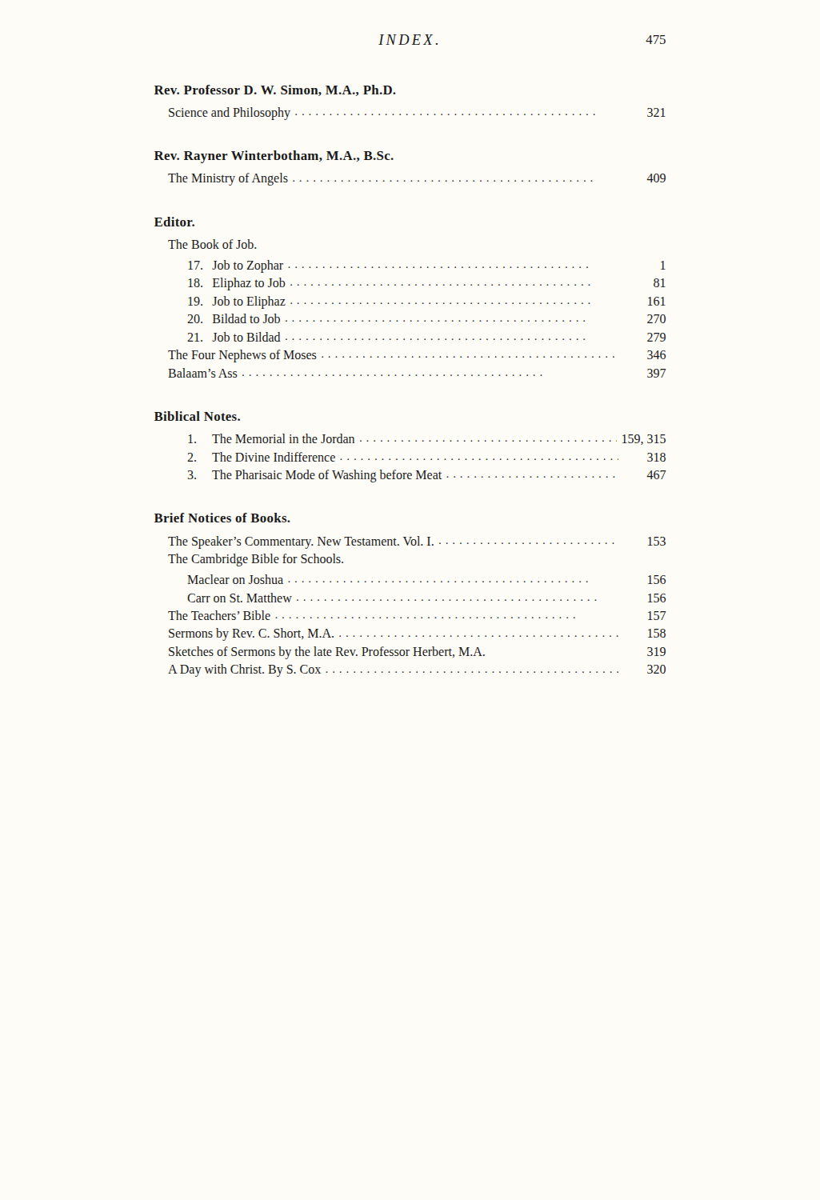INDEX. 475
Rev. Professor D. W. Simon, M.A., Ph.D.
Science and Philosophy ............................................ 321
Rev. Rayner Winterbotham, M.A., B.Sc.
The Ministry of Angels ............................................ 409
Editor.
The Book of Job.
17. Job to Zophar ............................................ 1
18. Eliphaz to Job ............................................ 81
19. Job to Eliphaz ............................................ 161
20. Bildad to Job ............................................ 270
21. Job to Bildad ............................................ 279
The Four Nephews of Moses ............................................ 346
Balaam’s Ass ............................................ 397
Biblical Notes.
1. The Memorial in the Jordan ............................................ 159, 315
2. The Divine Indifference ............................................ 318
3. The Pharisaic Mode of Washing before Meat ............................................ 467
Brief Notices of Books.
The Speaker’s Commentary. New Testament. Vol. I. ............................................ 153
The Cambridge Bible for Schools.
Maclear on Joshua ............................................ 156
Carr on St. Matthew ............................................ 156
The Teachers’ Bible ............................................ 157
Sermons by Rev. C. Short, M.A. ............................................ 158
Sketches of Sermons by the late Rev. Professor Herbert, M.A. 319
A Day with Christ. By S. Cox ............................................ 320